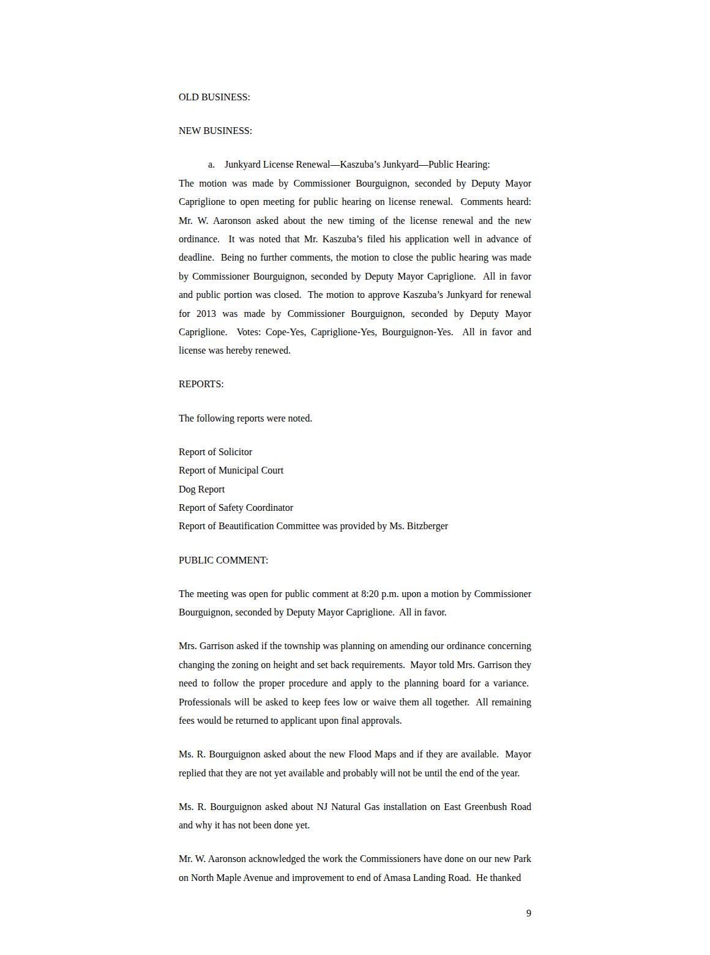OLD BUSINESS:
NEW BUSINESS:
a. Junkyard License Renewal—Kaszuba’s Junkyard—Public Hearing:
The motion was made by Commissioner Bourguignon, seconded by Deputy Mayor Capriglione to open meeting for public hearing on license renewal. Comments heard: Mr. W. Aaronson asked about the new timing of the license renewal and the new ordinance. It was noted that Mr. Kaszuba’s filed his application well in advance of deadline. Being no further comments, the motion to close the public hearing was made by Commissioner Bourguignon, seconded by Deputy Mayor Capriglione. All in favor and public portion was closed. The motion to approve Kaszuba’s Junkyard for renewal for 2013 was made by Commissioner Bourguignon, seconded by Deputy Mayor Capriglione. Votes: Cope-Yes, Capriglione-Yes, Bourguignon-Yes. All in favor and license was hereby renewed.
REPORTS:
The following reports were noted.
Report of Solicitor
Report of Municipal Court
Dog Report
Report of Safety Coordinator
Report of Beautification Committee was provided by Ms. Bitzberger
PUBLIC COMMENT:
The meeting was open for public comment at 8:20 p.m. upon a motion by Commissioner Bourguignon, seconded by Deputy Mayor Capriglione. All in favor.
Mrs. Garrison asked if the township was planning on amending our ordinance concerning changing the zoning on height and set back requirements. Mayor told Mrs. Garrison they need to follow the proper procedure and apply to the planning board for a variance. Professionals will be asked to keep fees low or waive them all together. All remaining fees would be returned to applicant upon final approvals.
Ms. R. Bourguignon asked about the new Flood Maps and if they are available. Mayor replied that they are not yet available and probably will not be until the end of the year.
Ms. R. Bourguignon asked about NJ Natural Gas installation on East Greenbush Road and why it has not been done yet.
Mr. W. Aaronson acknowledged the work the Commissioners have done on our new Park on North Maple Avenue and improvement to end of Amasa Landing Road. He thanked
9